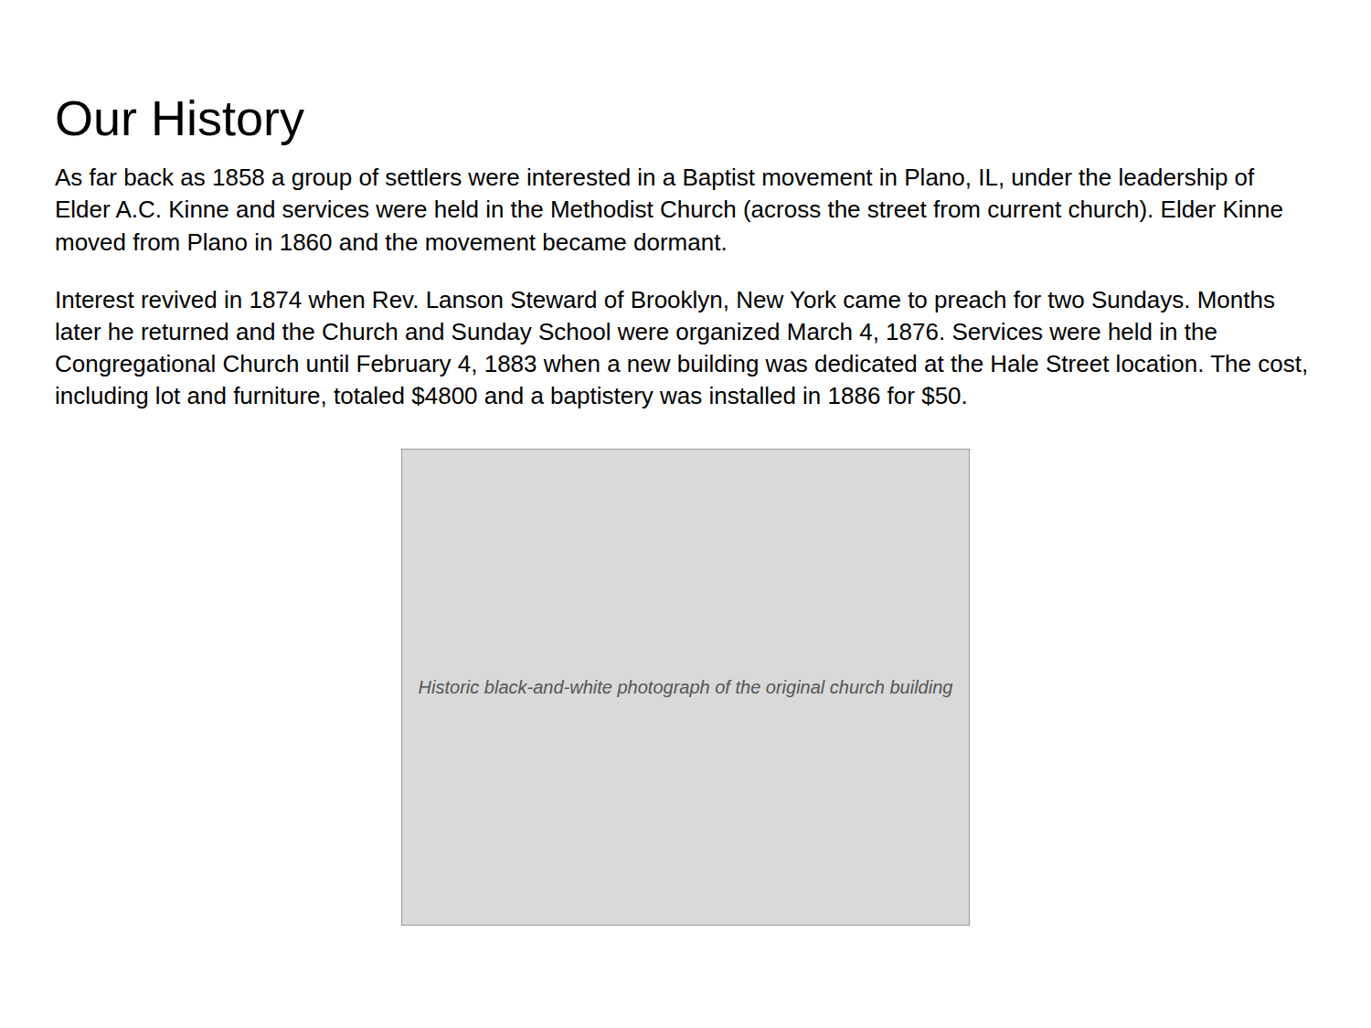Our History
As far back as 1858 a group of settlers were interested in a Baptist movement in Plano, IL, under the leadership of Elder A.C. Kinne and services were held in the Methodist Church (across the street from current church). Elder Kinne moved from Plano in 1860 and the movement became dormant.
Interest revived in 1874 when Rev. Lanson Steward of Brooklyn, New York came to preach for two Sundays. Months later he returned and the Church and Sunday School were organized March 4, 1876. Services were held in the Congregational Church until February 4, 1883 when a new building was dedicated at the Hale Street location. The cost, including lot and furniture, totaled $4800 and a baptistery was installed in 1886 for $50.
Historic black-and-white photograph of the original church building